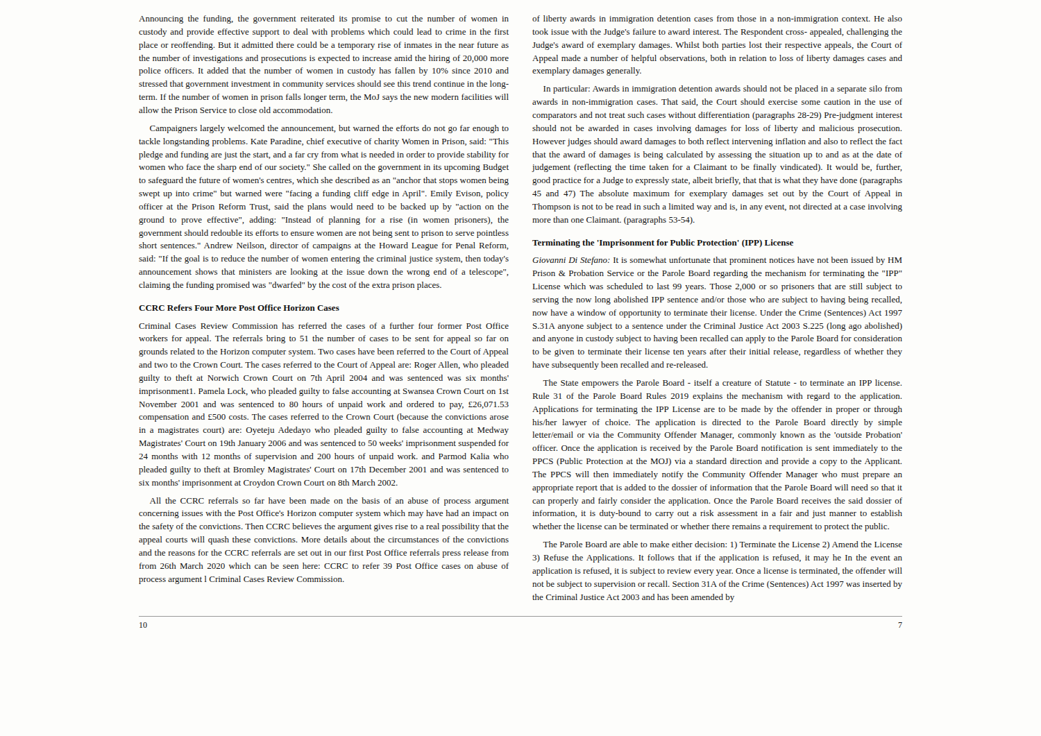Announcing the funding, the government reiterated its promise to cut the number of women in custody and provide effective support to deal with problems which could lead to crime in the first place or reoffending. But it admitted there could be a temporary rise of inmates in the near future as the number of investigations and prosecutions is expected to increase amid the hiring of 20,000 more police officers. It added that the number of women in custody has fallen by 10% since 2010 and stressed that government investment in community services should see this trend continue in the long-term. If the number of women in prison falls longer term, the MoJ says the new modern facilities will allow the Prison Service to close old accommodation.
Campaigners largely welcomed the announcement, but warned the efforts do not go far enough to tackle longstanding problems. Kate Paradine, chief executive of charity Women in Prison, said: "This pledge and funding are just the start, and a far cry from what is needed in order to provide stability for women who face the sharp end of our society." She called on the government in its upcoming Budget to safeguard the future of women's centres, which she described as an "anchor that stops women being swept up into crime" but warned were "facing a funding cliff edge in April". Emily Evison, policy officer at the Prison Reform Trust, said the plans would need to be backed up by "action on the ground to prove effective", adding: "Instead of planning for a rise (in women prisoners), the government should redouble its efforts to ensure women are not being sent to prison to serve pointless short sentences." Andrew Neilson, director of campaigns at the Howard League for Penal Reform, said: "If the goal is to reduce the number of women entering the criminal justice system, then today's announcement shows that ministers are looking at the issue down the wrong end of a telescope", claiming the funding promised was "dwarfed" by the cost of the extra prison places.
CCRC Refers Four More Post Office Horizon Cases
Criminal Cases Review Commission has referred the cases of a further four former Post Office workers for appeal. The referrals bring to 51 the number of cases to be sent for appeal so far on grounds related to the Horizon computer system. Two cases have been referred to the Court of Appeal and two to the Crown Court. The cases referred to the Court of Appeal are: Roger Allen, who pleaded guilty to theft at Norwich Crown Court on 7th April 2004 and was sentenced was six months' imprisonment1. Pamela Lock, who pleaded guilty to false accounting at Swansea Crown Court on 1st November 2001 and was sentenced to 80 hours of unpaid work and ordered to pay, £26,071.53 compensation and £500 costs. The cases referred to the Crown Court (because the convictions arose in a magistrates court) are: Oyeteju Adedayo who pleaded guilty to false accounting at Medway Magistrates' Court on 19th January 2006 and was sentenced to 50 weeks' imprisonment suspended for 24 months with 12 months of supervision and 200 hours of unpaid work. and Parmod Kalia who pleaded guilty to theft at Bromley Magistrates' Court on 17th December 2001 and was sentenced to six months' imprisonment at Croydon Crown Court on 8th March 2002.
All the CCRC referrals so far have been made on the basis of an abuse of process argument concerning issues with the Post Office's Horizon computer system which may have had an impact on the safety of the convictions. Then CCRC believes the argument gives rise to a real possibility that the appeal courts will quash these convictions. More details about the circumstances of the convictions and the reasons for the CCRC referrals are set out in our first Post Office referrals press release from from 26th March 2020 which can be seen here: CCRC to refer 39 Post Office cases on abuse of process argument l Criminal Cases Review Commission.
of liberty awards in immigration detention cases from those in a non-immigration context. He also took issue with the Judge's failure to award interest. The Respondent cross- appealed, challenging the Judge's award of exemplary damages. Whilst both parties lost their respective appeals, the Court of Appeal made a number of helpful observations, both in relation to loss of liberty damages cases and exemplary damages generally.
In particular: Awards in immigration detention awards should not be placed in a separate silo from awards in non-immigration cases. That said, the Court should exercise some caution in the use of comparators and not treat such cases without differentiation (paragraphs 28-29) Pre-judgment interest should not be awarded in cases involving damages for loss of liberty and malicious prosecution. However judges should award damages to both reflect intervening inflation and also to reflect the fact that the award of damages is being calculated by assessing the situation up to and as at the date of judgement (reflecting the time taken for a Claimant to be finally vindicated). It would be, further, good practice for a Judge to expressly state, albeit briefly, that that is what they have done (paragraphs 45 and 47) The absolute maximum for exemplary damages set out by the Court of Appeal in Thompson is not to be read in such a limited way and is, in any event, not directed at a case involving more than one Claimant. (paragraphs 53-54).
Terminating the 'Imprisonment for Public Protection' (IPP) License
Giovanni Di Stefano: It is somewhat unfortunate that prominent notices have not been issued by HM Prison & Probation Service or the Parole Board regarding the mechanism for terminating the "IPP" License which was scheduled to last 99 years. Those 2,000 or so prisoners that are still subject to serving the now long abolished IPP sentence and/or those who are subject to having being recalled, now have a window of opportunity to terminate their license. Under the Crime (Sentences) Act 1997 S.31A anyone subject to a sentence under the Criminal Justice Act 2003 S.225 (long ago abolished) and anyone in custody subject to having been recalled can apply to the Parole Board for consideration to be given to terminate their license ten years after their initial release, regardless of whether they have subsequently been recalled and re-released.
The State empowers the Parole Board - itself a creature of Statute - to terminate an IPP license. Rule 31 of the Parole Board Rules 2019 explains the mechanism with regard to the application. Applications for terminating the IPP License are to be made by the offender in proper or through his/her lawyer of choice. The application is directed to the Parole Board directly by simple letter/email or via the Community Offender Manager, commonly known as the 'outside Probation' officer. Once the application is received by the Parole Board notification is sent immediately to the PPCS (Public Protection at the MOJ) via a standard direction and provide a copy to the Applicant. The PPCS will then immediately notify the Community Offender Manager who must prepare an appropriate report that is added to the dossier of information that the Parole Board will need so that it can properly and fairly consider the application. Once the Parole Board receives the said dossier of information, it is duty-bound to carry out a risk assessment in a fair and just manner to establish whether the license can be terminated or whether there remains a requirement to protect the public.
The Parole Board are able to make either decision: 1) Terminate the License 2) Amend the License 3) Refuse the Applications. It follows that if the application is refused, it may he In the event an application is refused, it is subject to review every year. Once a license is terminated, the offender will not be subject to supervision or recall. Section 31A of the Crime (Sentences) Act 1997 was inserted by the Criminal Justice Act 2003 and has been amended by
10 7